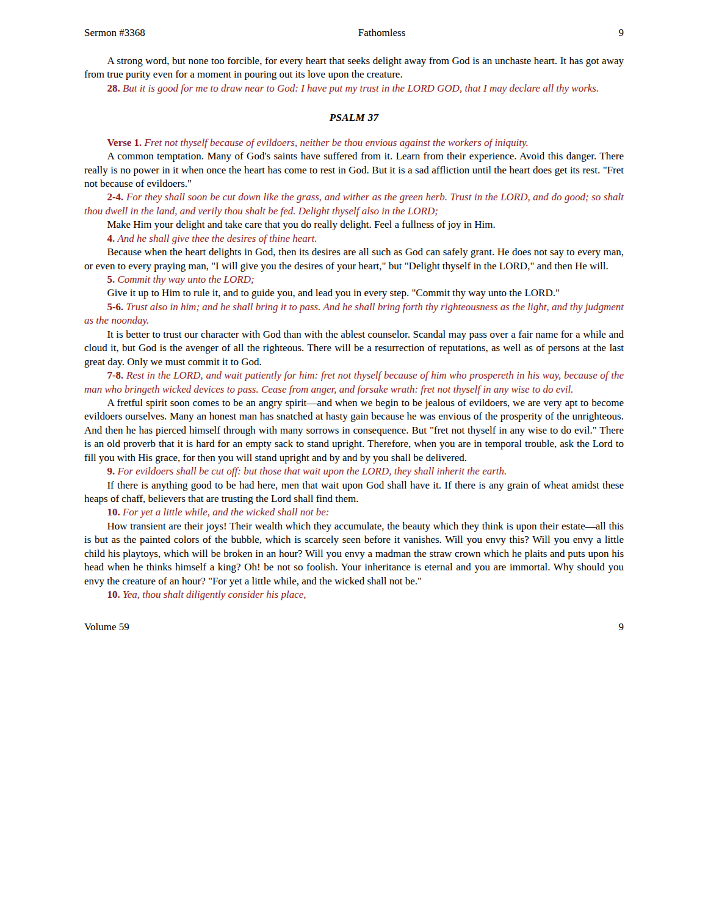Sermon #3368 Fathomless 9
A strong word, but none too forcible, for every heart that seeks delight away from God is an unchaste heart. It has got away from true purity even for a moment in pouring out its love upon the creature.
28. But it is good for me to draw near to God: I have put my trust in the LORD GOD, that I may declare all thy works.
PSALM 37
Verse 1. Fret not thyself because of evildoers, neither be thou envious against the workers of iniquity.
A common temptation. Many of God's saints have suffered from it. Learn from their experience. Avoid this danger. There really is no power in it when once the heart has come to rest in God. But it is a sad affliction until the heart does get its rest. "Fret not because of evildoers."
2-4. For they shall soon be cut down like the grass, and wither as the green herb. Trust in the LORD, and do good; so shalt thou dwell in the land, and verily thou shalt be fed. Delight thyself also in the LORD;
Make Him your delight and take care that you do really delight. Feel a fullness of joy in Him.
4. And he shall give thee the desires of thine heart.
Because when the heart delights in God, then its desires are all such as God can safely grant. He does not say to every man, or even to every praying man, "I will give you the desires of your heart," but "Delight thyself in the LORD," and then He will.
5. Commit thy way unto the LORD;
Give it up to Him to rule it, and to guide you, and lead you in every step. "Commit thy way unto the LORD."
5-6. Trust also in him; and he shall bring it to pass. And he shall bring forth thy righteousness as the light, and thy judgment as the noonday.
It is better to trust our character with God than with the ablest counselor. Scandal may pass over a fair name for a while and cloud it, but God is the avenger of all the righteous. There will be a resurrection of reputations, as well as of persons at the last great day. Only we must commit it to God.
7-8. Rest in the LORD, and wait patiently for him: fret not thyself because of him who prospereth in his way, because of the man who bringeth wicked devices to pass. Cease from anger, and forsake wrath: fret not thyself in any wise to do evil.
A fretful spirit soon comes to be an angry spirit—and when we begin to be jealous of evildoers, we are very apt to become evildoers ourselves. Many an honest man has snatched at hasty gain because he was envious of the prosperity of the unrighteous. And then he has pierced himself through with many sorrows in consequence. But "fret not thyself in any wise to do evil." There is an old proverb that it is hard for an empty sack to stand upright. Therefore, when you are in temporal trouble, ask the Lord to fill you with His grace, for then you will stand upright and by and by you shall be delivered.
9. For evildoers shall be cut off: but those that wait upon the LORD, they shall inherit the earth.
If there is anything good to be had here, men that wait upon God shall have it. If there is any grain of wheat amidst these heaps of chaff, believers that are trusting the Lord shall find them.
10. For yet a little while, and the wicked shall not be:
How transient are their joys! Their wealth which they accumulate, the beauty which they think is upon their estate—all this is but as the painted colors of the bubble, which is scarcely seen before it vanishes. Will you envy this? Will you envy a little child his playtoys, which will be broken in an hour? Will you envy a madman the straw crown which he plaits and puts upon his head when he thinks himself a king? Oh! be not so foolish. Your inheritance is eternal and you are immortal. Why should you envy the creature of an hour? "For yet a little while, and the wicked shall not be."
10. Yea, thou shalt diligently consider his place,
Volume 59 9